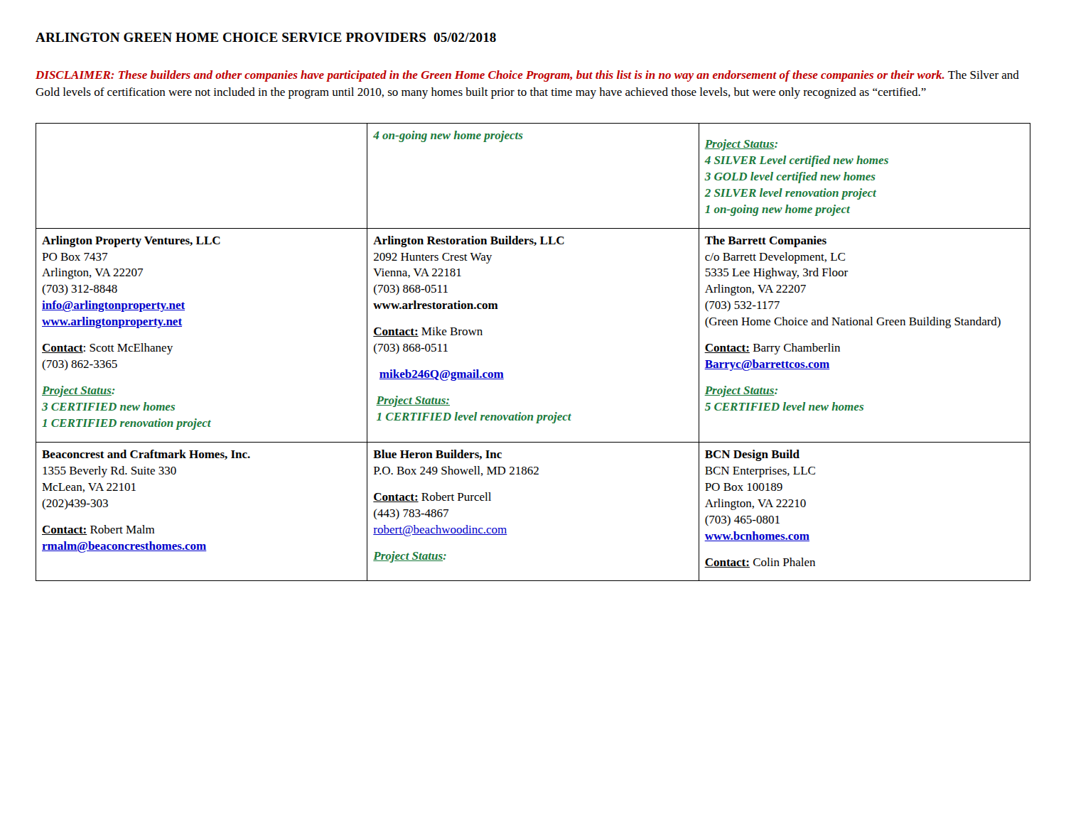ARLINGTON GREEN HOME CHOICE SERVICE PROVIDERS 05/02/2018
DISCLAIMER: These builders and other companies have participated in the Green Home Choice Program, but this list is in no way an endorsement of these companies or their work. The Silver and Gold levels of certification were not included in the program until 2010, so many homes built prior to that time may have achieved those levels, but were only recognized as “certified.”
| | 4 on-going new home projects | Project Status : 4 SILVER Level certified new homes 3 GOLD level certified new homes 2 SILVER level renovation project 1 on-going new home project |
| Arlington Property Ventures, LLC PO Box 7437 Arlington, VA 22207 (703) 312-8848 info@arlingtonproperty.net www.arlingtonproperty.net Contact : Scott McElhaney (703) 862-3365 Project Status : 3 CERTIFIED new homes 1 CERTIFIED renovation project | Arlington Restoration Builders, LLC 2092 Hunters Crest Way Vienna, VA 22181 (703) 868-0511 www.arlrestoration.com Contact: Mike Brown (703) 868-0511 mikeb246Q@gmail.com Project Status: 1 CERTIFIED level renovation project | The Barrett Companies c/o Barrett Development, LC 5335 Lee Highway, 3rd Floor Arlington, VA 22207 (703) 532-1177 (Green Home Choice and National Green Building Standard) Contact: Barry Chamberlin Barryc@barrettcos.com Project Status : 5 CERTIFIED level new homes |
| Beaconcrest and Craftmark Homes, Inc. 1355 Beverly Rd. Suite 330 McLean, VA 22101 (202)439-303 Contact: Robert Malm rmalm@beaconcresthomes.com | Blue Heron Builders, Inc P.O. Box 249 Showell, MD 21862 Contact: Robert Purcell (443) 783-4867 robert@beachwoodinc.com Project Status : | BCN Design Build BCN Enterprises, LLC PO Box 100189 Arlington, VA 22210 (703) 465-0801 www.bcnhomes.com Contact: Colin Phalen |